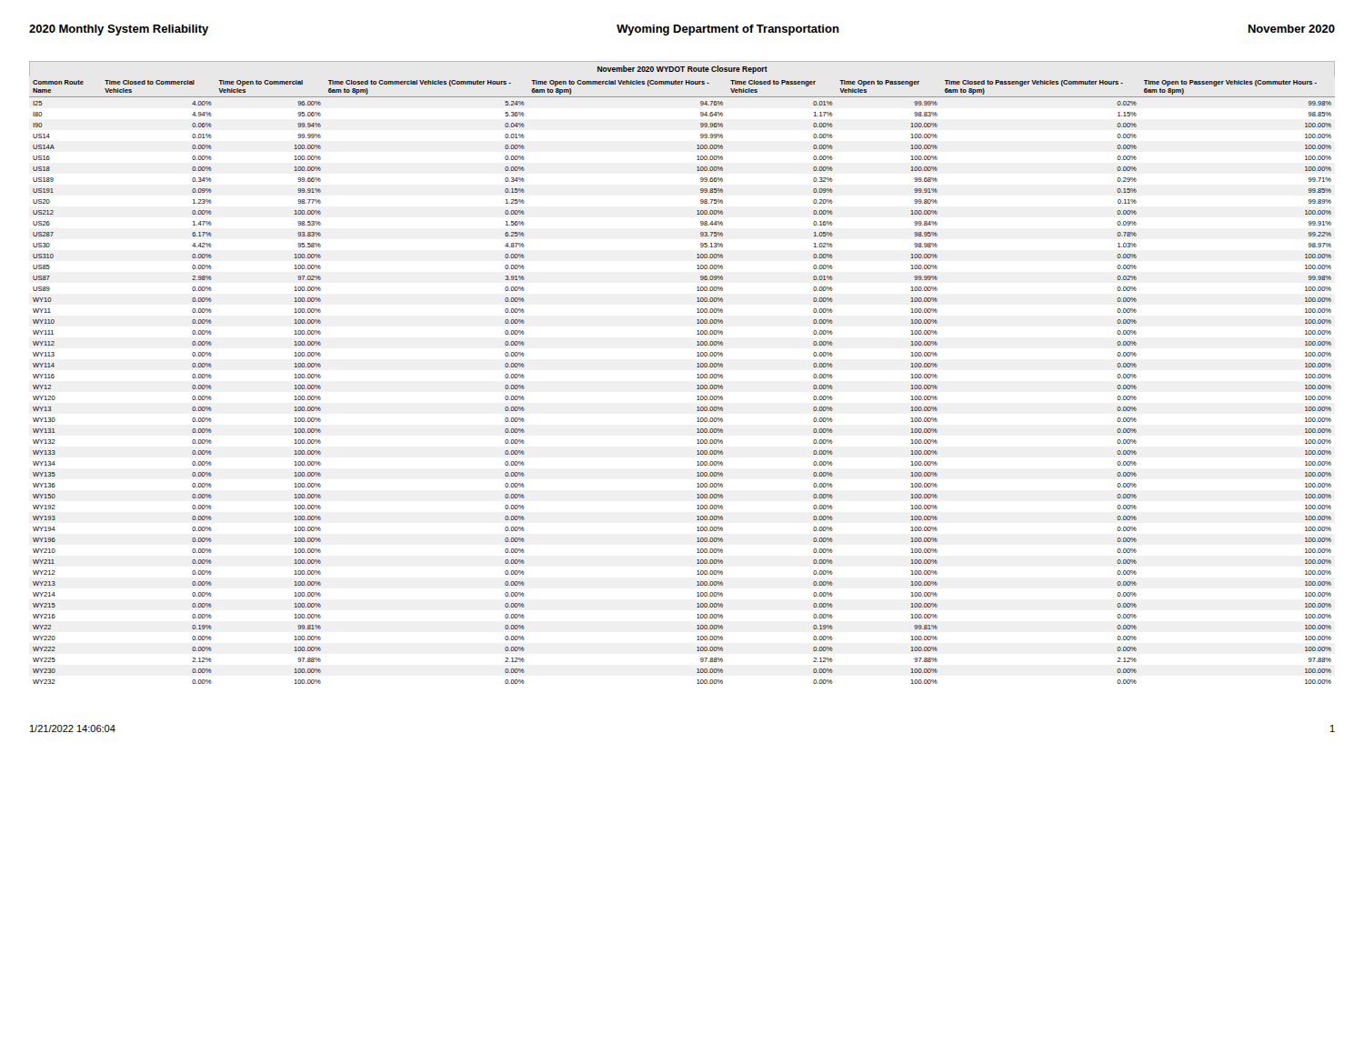2020 Monthly System Reliability
Wyoming Department of Transportation
November 2020
November 2020 WYDOT Route Closure Report
| Common Route Name | Time Closed to Commercial Vehicles | Time Open to Commercial Vehicles | Time Closed to Commercial Vehicles (Commuter Hours - 6am to 8pm) | Time Open to Commercial Vehicles (Commuter Hours - 6am to 8pm) | Time Closed to Passenger Vehicles | Time Open to Passenger Vehicles | Time Closed to Passenger Vehicles (Commuter Hours - 6am to 8pm) | Time Open to Passenger Vehicles (Commuter Hours - 6am to 8pm) |
| --- | --- | --- | --- | --- | --- | --- | --- | --- |
| I25 | 4.00% | 96.00% | 5.24% | 94.76% | 0.01% | 99.99% | 0.02% | 99.98% |
| I80 | 4.94% | 95.06% | 5.36% | 94.64% | 1.17% | 98.83% | 1.15% | 98.85% |
| I90 | 0.06% | 99.94% | 0.04% | 99.96% | 0.00% | 100.00% | 0.00% | 100.00% |
| US14 | 0.01% | 99.99% | 0.01% | 99.99% | 0.00% | 100.00% | 0.00% | 100.00% |
| US14A | 0.00% | 100.00% | 0.00% | 100.00% | 0.00% | 100.00% | 0.00% | 100.00% |
| US16 | 0.00% | 100.00% | 0.00% | 100.00% | 0.00% | 100.00% | 0.00% | 100.00% |
| US18 | 0.00% | 100.00% | 0.00% | 100.00% | 0.00% | 100.00% | 0.00% | 100.00% |
| US189 | 0.34% | 99.66% | 0.34% | 99.66% | 0.32% | 99.68% | 0.29% | 99.71% |
| US191 | 0.09% | 99.91% | 0.15% | 99.85% | 0.09% | 99.91% | 0.15% | 99.85% |
| US20 | 1.23% | 98.77% | 1.25% | 98.75% | 0.20% | 99.80% | 0.11% | 99.89% |
| US212 | 0.00% | 100.00% | 0.00% | 100.00% | 0.00% | 100.00% | 0.00% | 100.00% |
| US26 | 1.47% | 98.53% | 1.56% | 98.44% | 0.16% | 99.84% | 0.09% | 99.91% |
| US287 | 6.17% | 93.83% | 6.25% | 93.75% | 1.05% | 98.95% | 0.78% | 99.22% |
| US30 | 4.42% | 95.58% | 4.87% | 95.13% | 1.02% | 98.98% | 1.03% | 98.97% |
| US310 | 0.00% | 100.00% | 0.00% | 100.00% | 0.00% | 100.00% | 0.00% | 100.00% |
| US85 | 0.00% | 100.00% | 0.00% | 100.00% | 0.00% | 100.00% | 0.00% | 100.00% |
| US87 | 2.98% | 97.02% | 3.91% | 96.09% | 0.01% | 99.99% | 0.02% | 99.98% |
| US89 | 0.00% | 100.00% | 0.00% | 100.00% | 0.00% | 100.00% | 0.00% | 100.00% |
| WY10 | 0.00% | 100.00% | 0.00% | 100.00% | 0.00% | 100.00% | 0.00% | 100.00% |
| WY11 | 0.00% | 100.00% | 0.00% | 100.00% | 0.00% | 100.00% | 0.00% | 100.00% |
| WY110 | 0.00% | 100.00% | 0.00% | 100.00% | 0.00% | 100.00% | 0.00% | 100.00% |
| WY111 | 0.00% | 100.00% | 0.00% | 100.00% | 0.00% | 100.00% | 0.00% | 100.00% |
| WY112 | 0.00% | 100.00% | 0.00% | 100.00% | 0.00% | 100.00% | 0.00% | 100.00% |
| WY113 | 0.00% | 100.00% | 0.00% | 100.00% | 0.00% | 100.00% | 0.00% | 100.00% |
| WY114 | 0.00% | 100.00% | 0.00% | 100.00% | 0.00% | 100.00% | 0.00% | 100.00% |
| WY116 | 0.00% | 100.00% | 0.00% | 100.00% | 0.00% | 100.00% | 0.00% | 100.00% |
| WY12 | 0.00% | 100.00% | 0.00% | 100.00% | 0.00% | 100.00% | 0.00% | 100.00% |
| WY120 | 0.00% | 100.00% | 0.00% | 100.00% | 0.00% | 100.00% | 0.00% | 100.00% |
| WY13 | 0.00% | 100.00% | 0.00% | 100.00% | 0.00% | 100.00% | 0.00% | 100.00% |
| WY130 | 0.00% | 100.00% | 0.00% | 100.00% | 0.00% | 100.00% | 0.00% | 100.00% |
| WY131 | 0.00% | 100.00% | 0.00% | 100.00% | 0.00% | 100.00% | 0.00% | 100.00% |
| WY132 | 0.00% | 100.00% | 0.00% | 100.00% | 0.00% | 100.00% | 0.00% | 100.00% |
| WY133 | 0.00% | 100.00% | 0.00% | 100.00% | 0.00% | 100.00% | 0.00% | 100.00% |
| WY134 | 0.00% | 100.00% | 0.00% | 100.00% | 0.00% | 100.00% | 0.00% | 100.00% |
| WY135 | 0.00% | 100.00% | 0.00% | 100.00% | 0.00% | 100.00% | 0.00% | 100.00% |
| WY136 | 0.00% | 100.00% | 0.00% | 100.00% | 0.00% | 100.00% | 0.00% | 100.00% |
| WY150 | 0.00% | 100.00% | 0.00% | 100.00% | 0.00% | 100.00% | 0.00% | 100.00% |
| WY192 | 0.00% | 100.00% | 0.00% | 100.00% | 0.00% | 100.00% | 0.00% | 100.00% |
| WY193 | 0.00% | 100.00% | 0.00% | 100.00% | 0.00% | 100.00% | 0.00% | 100.00% |
| WY194 | 0.00% | 100.00% | 0.00% | 100.00% | 0.00% | 100.00% | 0.00% | 100.00% |
| WY196 | 0.00% | 100.00% | 0.00% | 100.00% | 0.00% | 100.00% | 0.00% | 100.00% |
| WY210 | 0.00% | 100.00% | 0.00% | 100.00% | 0.00% | 100.00% | 0.00% | 100.00% |
| WY211 | 0.00% | 100.00% | 0.00% | 100.00% | 0.00% | 100.00% | 0.00% | 100.00% |
| WY212 | 0.00% | 100.00% | 0.00% | 100.00% | 0.00% | 100.00% | 0.00% | 100.00% |
| WY213 | 0.00% | 100.00% | 0.00% | 100.00% | 0.00% | 100.00% | 0.00% | 100.00% |
| WY214 | 0.00% | 100.00% | 0.00% | 100.00% | 0.00% | 100.00% | 0.00% | 100.00% |
| WY215 | 0.00% | 100.00% | 0.00% | 100.00% | 0.00% | 100.00% | 0.00% | 100.00% |
| WY216 | 0.00% | 100.00% | 0.00% | 100.00% | 0.00% | 100.00% | 0.00% | 100.00% |
| WY22 | 0.19% | 99.81% | 0.00% | 100.00% | 0.19% | 99.81% | 0.00% | 100.00% |
| WY220 | 0.00% | 100.00% | 0.00% | 100.00% | 0.00% | 100.00% | 0.00% | 100.00% |
| WY222 | 0.00% | 100.00% | 0.00% | 100.00% | 0.00% | 100.00% | 0.00% | 100.00% |
| WY225 | 2.12% | 97.88% | 2.12% | 97.88% | 2.12% | 97.88% | 2.12% | 97.88% |
| WY230 | 0.00% | 100.00% | 0.00% | 100.00% | 0.00% | 100.00% | 0.00% | 100.00% |
| WY232 | 0.00% | 100.00% | 0.00% | 100.00% | 0.00% | 100.00% | 0.00% | 100.00% |
1/21/2022 14:06:04
1